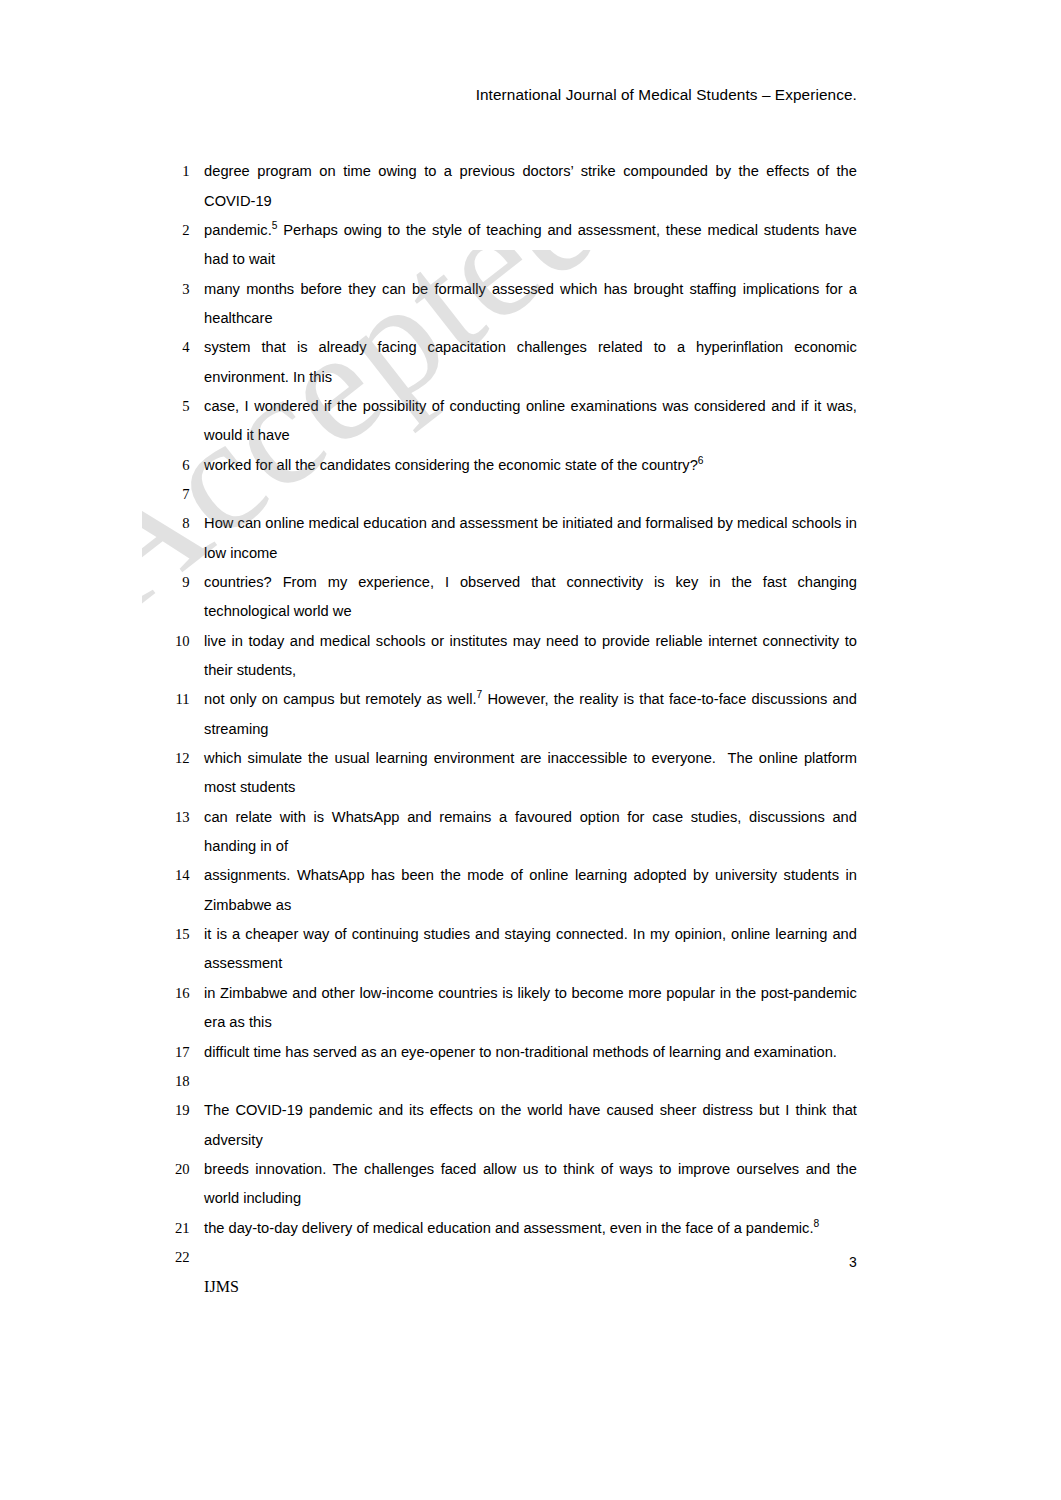International Journal of Medical Students – Experience.
degree program on time owing to a previous doctors’ strike compounded by the effects of the COVID-19 pandemic.5 Perhaps owing to the style of teaching and assessment, these medical students have had to wait many months before they can be formally assessed which has brought staffing implications for a healthcare system that is already facing capacitation challenges related to a hyperinflation economic environment. In this case, I wondered if the possibility of conducting online examinations was considered and if it was, would it have worked for all the candidates considering the economic state of the country?6 How can online medical education and assessment be initiated and formalised by medical schools in low income countries? From my experience, I observed that connectivity is key in the fast changing technological world we live in today and medical schools or institutes may need to provide reliable internet connectivity to their students, not only on campus but remotely as well.7 However, the reality is that face-to-face discussions and streaming which simulate the usual learning environment are inaccessible to everyone. The online platform most students can relate with is WhatsApp and remains a favoured option for case studies, discussions and handing in of assignments. WhatsApp has been the mode of online learning adopted by university students in Zimbabwe as it is a cheaper way of continuing studies and staying connected. In my opinion, online learning and assessment in Zimbabwe and other low-income countries is likely to become more popular in the post-pandemic era as this difficult time has served as an eye-opener to non-traditional methods of learning and examination. The COVID-19 pandemic and its effects on the world have caused sheer distress but I think that adversity breeds innovation. The challenges faced allow us to think of ways to improve ourselves and the world including the day-to-day delivery of medical education and assessment, even in the face of a pandemic.8
Accepted, in-press
3
IJMS